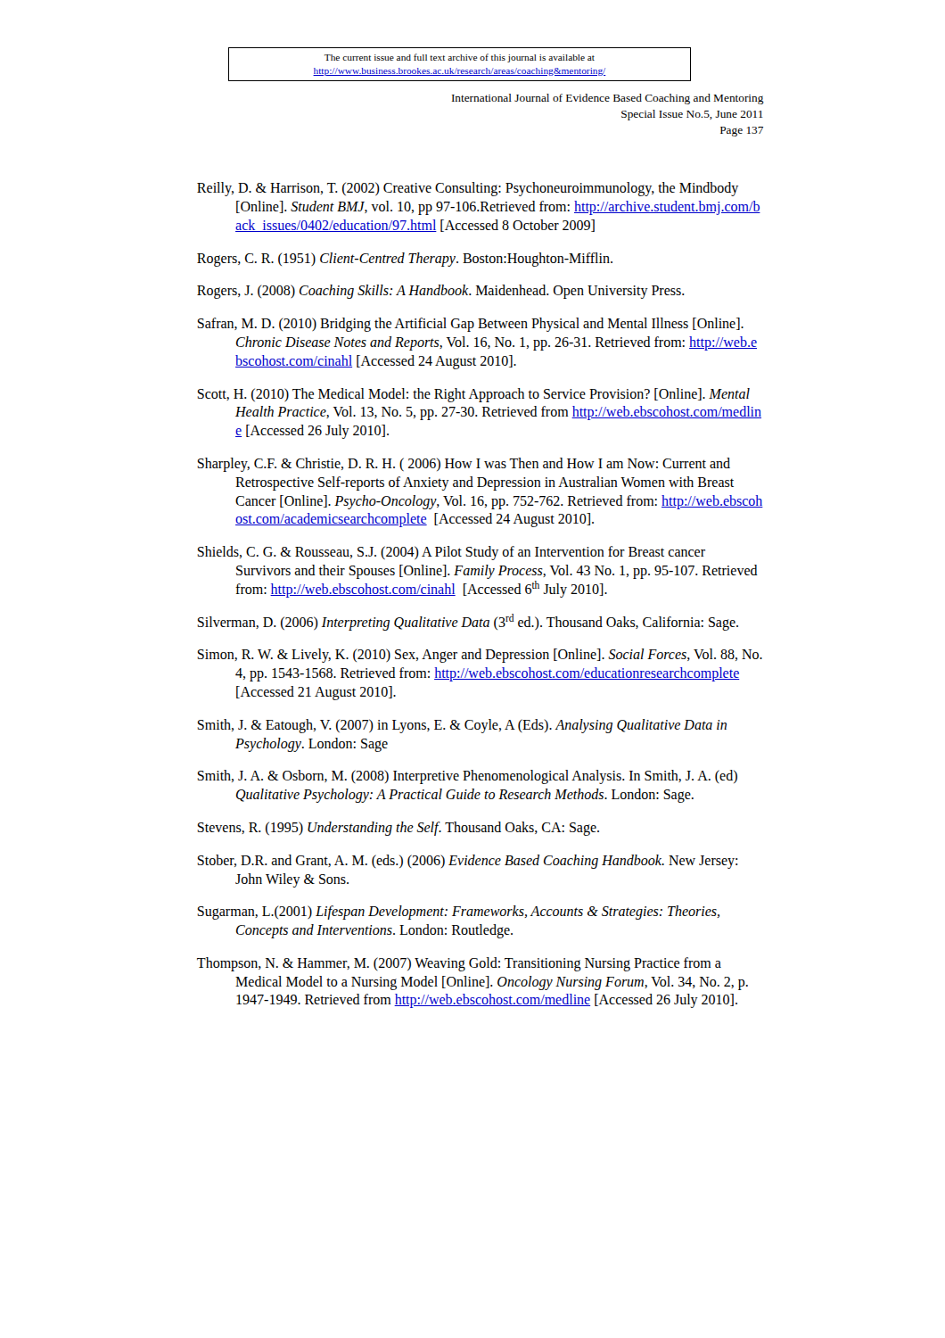The current issue and full text archive of this journal is available at
http://www.business.brookes.ac.uk/research/areas/coaching&mentoring/
International Journal of Evidence Based Coaching and Mentoring
Special Issue No.5, June 2011
Page 137
Reilly, D. & Harrison, T. (2002) Creative Consulting: Psychoneuroimmunology, the Mindbody [Online]. Student BMJ, vol. 10, pp 97-106.Retrieved from: http://archive.student.bmj.com/back_issues/0402/education/97.html [Accessed 8 October 2009]
Rogers, C. R. (1951) Client-Centred Therapy. Boston:Houghton-Mifflin.
Rogers, J. (2008) Coaching Skills: A Handbook. Maidenhead. Open University Press.
Safran, M. D. (2010) Bridging the Artificial Gap Between Physical and Mental Illness [Online]. Chronic Disease Notes and Reports, Vol. 16, No. 1, pp. 26-31. Retrieved from: http://web.ebscohost.com/cinahl [Accessed 24 August 2010].
Scott, H. (2010) The Medical Model: the Right Approach to Service Provision? [Online]. Mental Health Practice, Vol. 13, No. 5, pp. 27-30. Retrieved from http://web.ebscohost.com/medline [Accessed 26 July 2010].
Sharpley, C.F. & Christie, D. R. H. ( 2006) How I was Then and How I am Now: Current and Retrospective Self-reports of Anxiety and Depression in Australian Women with Breast Cancer [Online]. Psycho-Oncology, Vol. 16, pp. 752-762. Retrieved from: http://web.ebscohost.com/academicsearchcomplete [Accessed 24 August 2010].
Shields, C. G. & Rousseau, S.J. (2004) A Pilot Study of an Intervention for Breast cancer Survivors and their Spouses [Online]. Family Process, Vol. 43 No. 1, pp. 95-107. Retrieved from: http://web.ebscohost.com/cinahl [Accessed 6th July 2010].
Silverman, D. (2006) Interpreting Qualitative Data (3rd ed.). Thousand Oaks, California: Sage.
Simon, R. W. & Lively, K. (2010) Sex, Anger and Depression [Online]. Social Forces, Vol. 88, No. 4, pp. 1543-1568. Retrieved from: http://web.ebscohost.com/educationresearchcomplete [Accessed 21 August 2010].
Smith, J. & Eatough, V. (2007) in Lyons, E. & Coyle, A (Eds). Analysing Qualitative Data in Psychology. London: Sage
Smith, J. A. & Osborn, M. (2008) Interpretive Phenomenological Analysis. In Smith, J. A. (ed) Qualitative Psychology: A Practical Guide to Research Methods. London: Sage.
Stevens, R. (1995) Understanding the Self. Thousand Oaks, CA: Sage.
Stober, D.R. and Grant, A. M. (eds.) (2006) Evidence Based Coaching Handbook. New Jersey: John Wiley & Sons.
Sugarman, L.(2001) Lifespan Development: Frameworks, Accounts & Strategies: Theories, Concepts and Interventions. London: Routledge.
Thompson, N. & Hammer, M. (2007) Weaving Gold: Transitioning Nursing Practice from a Medical Model to a Nursing Model [Online]. Oncology Nursing Forum, Vol. 34, No. 2, p. 1947-1949. Retrieved from http://web.ebscohost.com/medline [Accessed 26 July 2010].